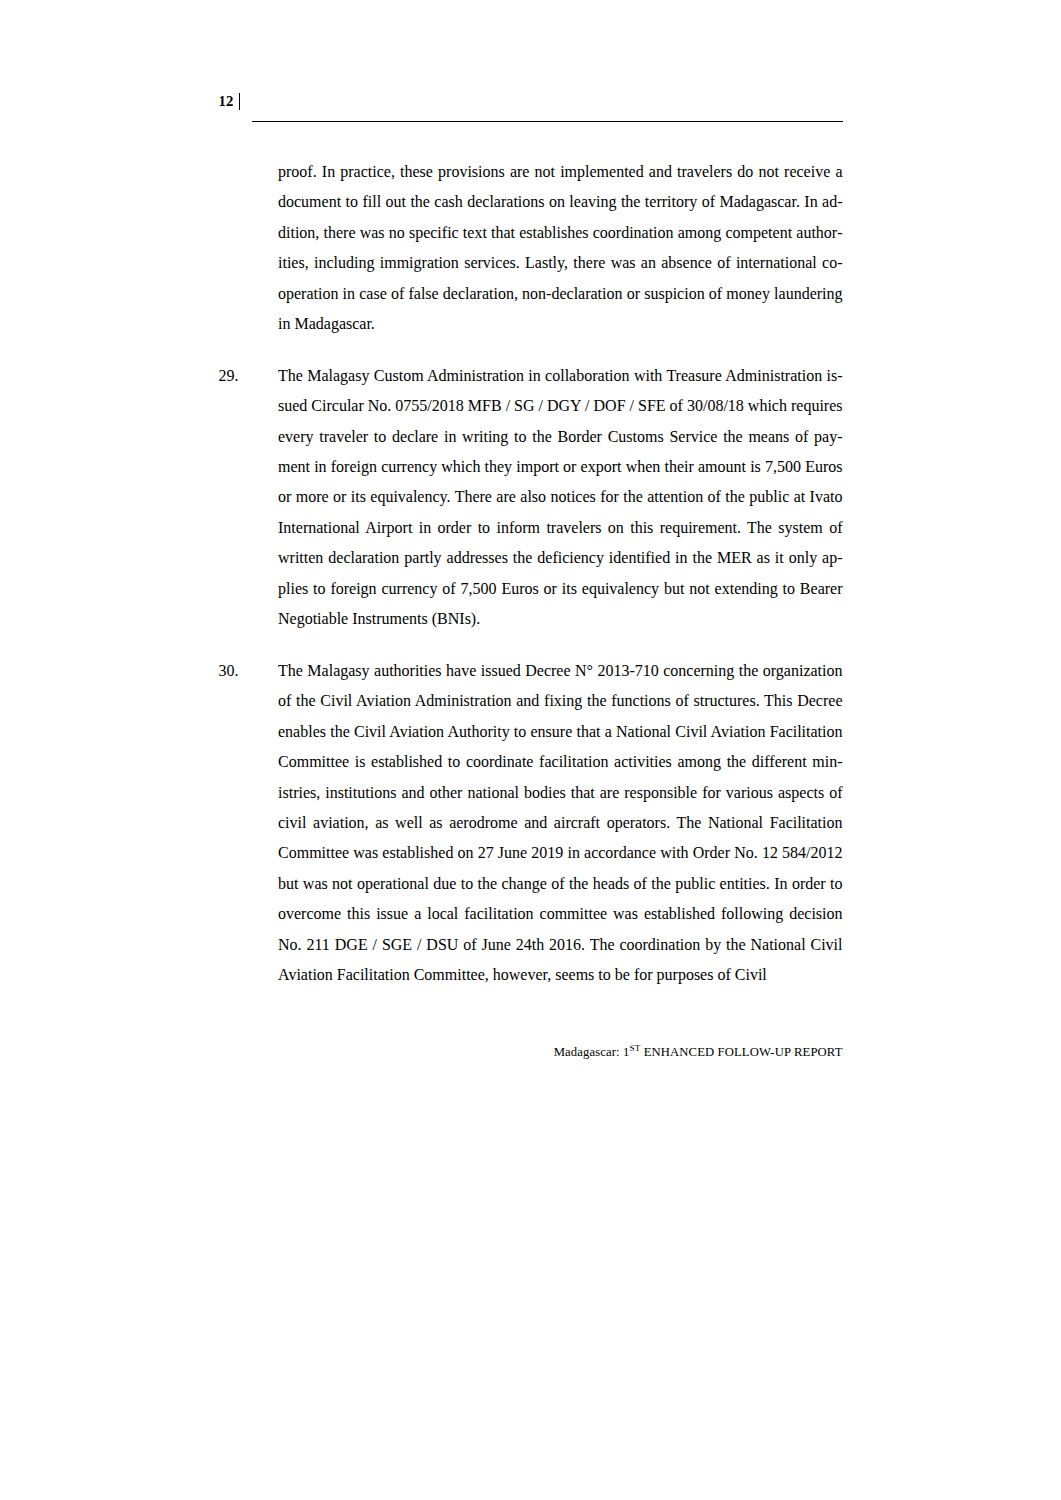12
proof. In practice, these provisions are not implemented and travelers do not receive a document to fill out the cash declarations on leaving the territory of Madagascar. In addition, there was no specific text that establishes coordination among competent authorities, including immigration services. Lastly, there was an absence of international cooperation in case of false declaration, non-declaration or suspicion of money laundering in Madagascar.
29.
The Malagasy Custom Administration in collaboration with Treasure Administration issued Circular No. 0755/2018 MFB / SG / DGY / DOF / SFE of 30/08/18 which requires every traveler to declare in writing to the Border Customs Service the means of payment in foreign currency which they import or export when their amount is 7,500 Euros or more or its equivalency. There are also notices for the attention of the public at Ivato International Airport in order to inform travelers on this requirement. The system of written declaration partly addresses the deficiency identified in the MER as it only applies to foreign currency of 7,500 Euros or its equivalency but not extending to Bearer Negotiable Instruments (BNIs).
30.
The Malagasy authorities have issued Decree N° 2013-710 concerning the organization of the Civil Aviation Administration and fixing the functions of structures. This Decree enables the Civil Aviation Authority to ensure that a National Civil Aviation Facilitation Committee is established to coordinate facilitation activities among the different ministries, institutions and other national bodies that are responsible for various aspects of civil aviation, as well as aerodrome and aircraft operators. The National Facilitation Committee was established on 27 June 2019 in accordance with Order No. 12 584/2012 but was not operational due to the change of the heads of the public entities. In order to overcome this issue a local facilitation committee was established following decision No. 211 DGE / SGE / DSU of June 24th 2016. The coordination by the National Civil Aviation Facilitation Committee, however, seems to be for purposes of Civil
Madagascar: 1ST ENHANCED FOLLOW-UP REPORT